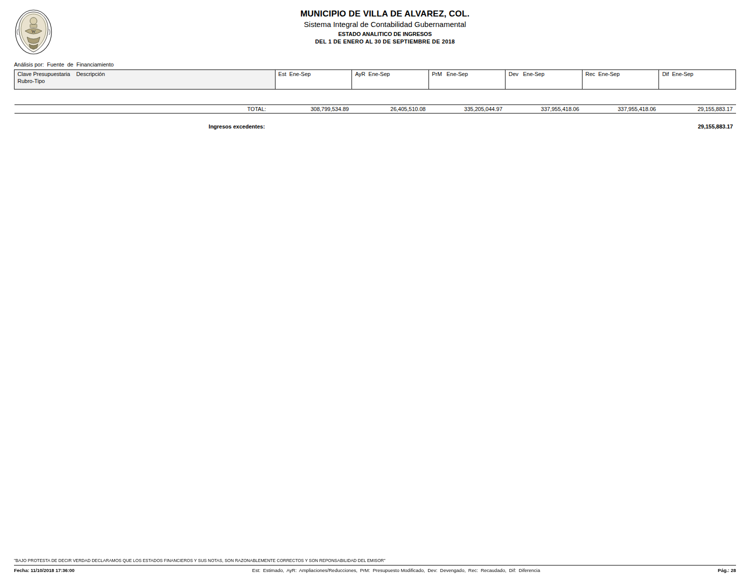W
MUNICIPIO DE VILLA DE ALVAREZ, COL.
Sistema Integral de Contabilidad Gubernamental
ESTADO ANALITICO DE INGRESOS
DEL 1 DE ENERO AL 30 DE SEPTIEMBRE DE 2018
Análisis por: Fuente de Financiamiento
| Clave Presupuestaria Descripción Rubro-Tipo | Est Ene-Sep | AyR Ene-Sep | PrM Ene-Sep | Dev Ene-Sep | Rec Ene-Sep | Dif Ene-Sep |
| --- | --- | --- | --- | --- | --- | --- |
| TOTAL: | 308,799,534.89 | 26,405,510.08 | 335,205,044.97 | 337,955,418.06 | 337,955,418.06 | 29,155,883.17 |
| Ingresos excedentes: | | | | | | 29,155,883.17 |
"BAJO PROTESTA DE DECIR VERDAD DECLARAMOS QUE LOS ESTADOS FINANCIEROS Y SUS NOTAS, SON RAZONABLEMENTE CORRECTOS Y SON REPONSABILIDAD DEL EMISOR"
Fecha: 11/10/2018 17:36:00
Est: Estimado, AyR: Ampliaciones/Reducciones, PrM: Presupuesto Modificado, Dev: Devengado, Rec: Recaudado, Dif: Diferencia
Pág.: 28